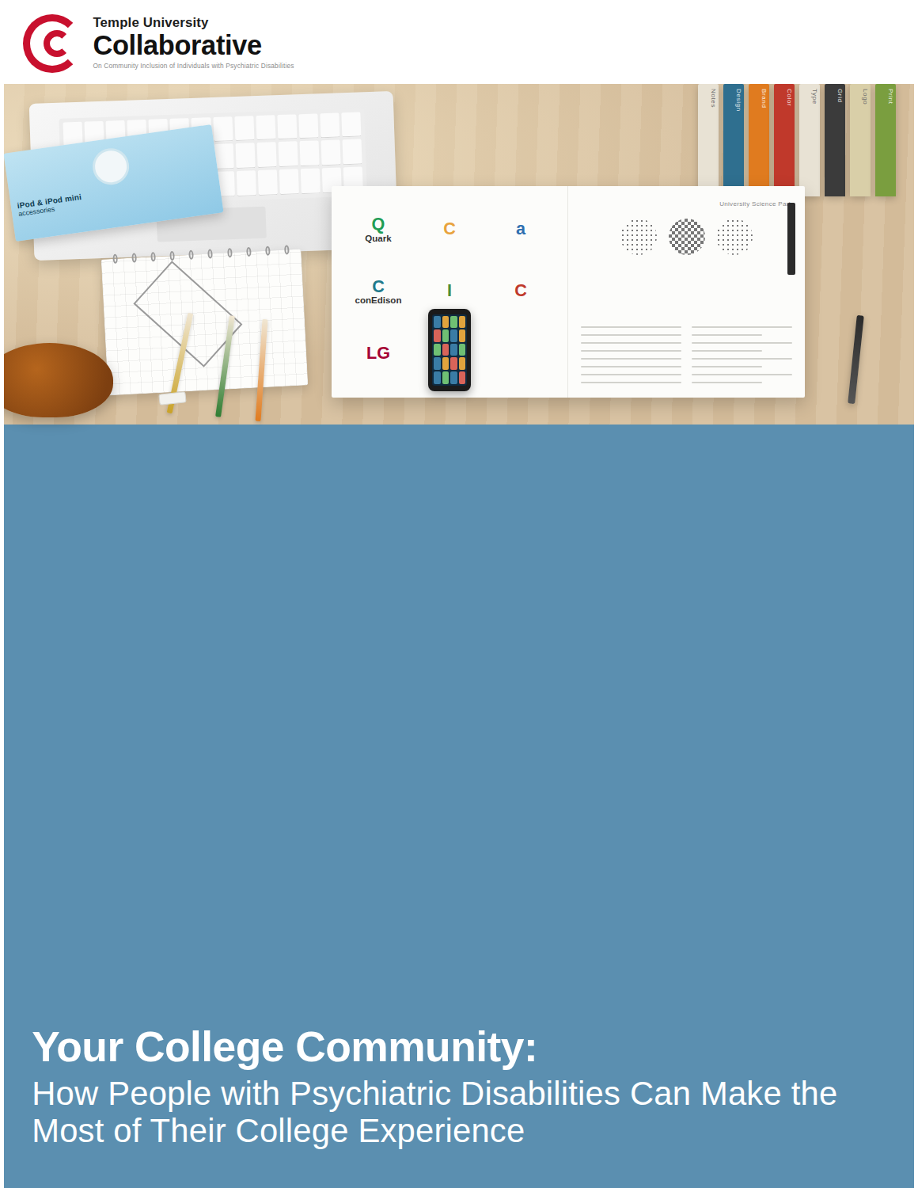Temple University Collaborative On Community Inclusion of Individuals with Psychiatric Disabilities
iPod & iPod mini
accessories
Notes
Design
Brand
Color
Type
Grid
Logo
Print
QQuark
C
a
CconEdison
I
C
LG
University Science Park
Your College Community:
How People with Psychiatric Disabilities Can Make the Most of Their College Experience